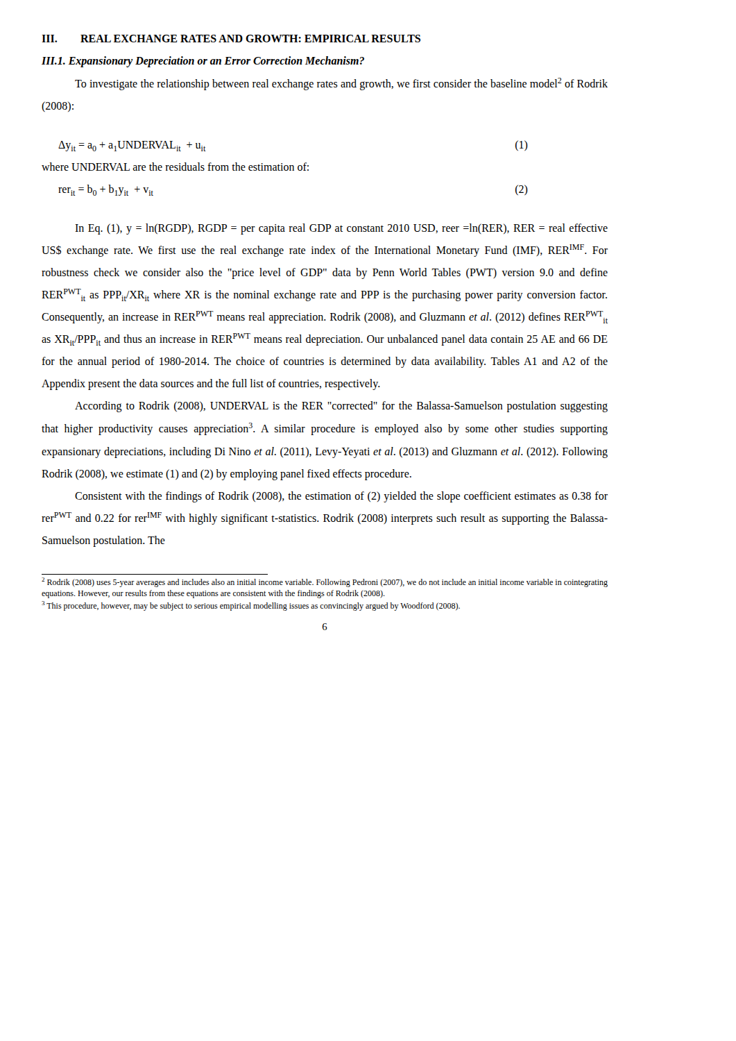III. REAL EXCHANGE RATES AND GROWTH: EMPIRICAL RESULTS
III.1. Expansionary Depreciation or an Error Correction Mechanism?
To investigate the relationship between real exchange rates and growth, we first consider the baseline model2 of Rodrik (2008):
Δyit = a0 + a1UNDERVALit + uit (1)
where UNDERVAL are the residuals from the estimation of:
rerit = b0 + b1yit + vit (2)
In Eq. (1), y = ln(RGDP), RGDP = per capita real GDP at constant 2010 USD, reer =ln(RER), RER = real effective US$ exchange rate. We first use the real exchange rate index of the International Monetary Fund (IMF), RERIMF. For robustness check we consider also the "price level of GDP" data by Penn World Tables (PWT) version 9.0 and define RERPWTit as PPPit/XRit where XR is the nominal exchange rate and PPP is the purchasing power parity conversion factor. Consequently, an increase in RERPWT means real appreciation. Rodrik (2008), and Gluzmann et al. (2012) defines RERPWTit as XRit/PPPit and thus an increase in RERPWT means real depreciation. Our unbalanced panel data contain 25 AE and 66 DE for the annual period of 1980-2014. The choice of countries is determined by data availability. Tables A1 and A2 of the Appendix present the data sources and the full list of countries, respectively.
According to Rodrik (2008), UNDERVAL is the RER "corrected" for the Balassa-Samuelson postulation suggesting that higher productivity causes appreciation3. A similar procedure is employed also by some other studies supporting expansionary depreciations, including Di Nino et al. (2011), Levy-Yeyati et al. (2013) and Gluzmann et al. (2012). Following Rodrik (2008), we estimate (1) and (2) by employing panel fixed effects procedure.
Consistent with the findings of Rodrik (2008), the estimation of (2) yielded the slope coefficient estimates as 0.38 for rerPWT and 0.22 for rerIMF with highly significant t-statistics. Rodrik (2008) interprets such result as supporting the Balassa-Samuelson postulation. The
2 Rodrik (2008) uses 5-year averages and includes also an initial income variable. Following Pedroni (2007), we do not include an initial income variable in cointegrating equations. However, our results from these equations are consistent with the findings of Rodrik (2008).
3 This procedure, however, may be subject to serious empirical modelling issues as convincingly argued by Woodford (2008).
6